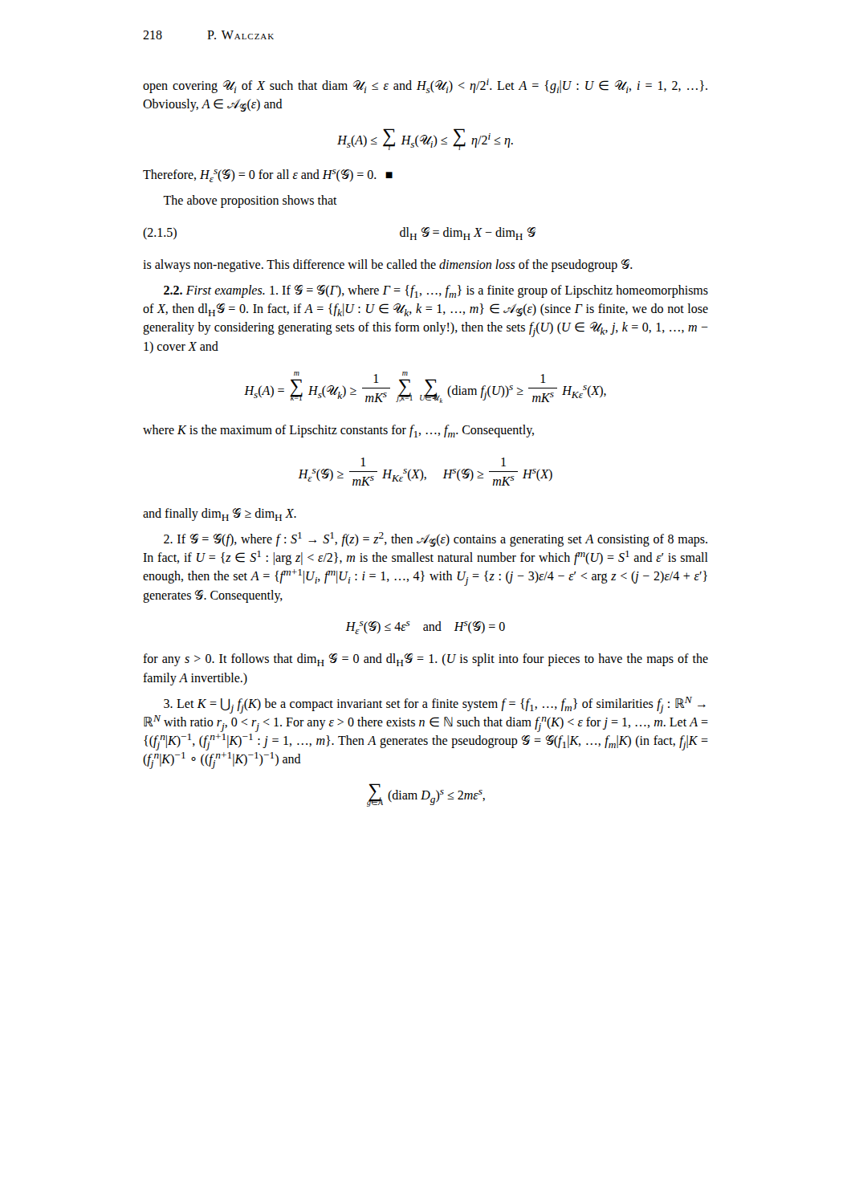218 P. Walczak
open covering 𝒰i of X such that diam 𝒰i ≤ ε and Hs(𝒰i) < η/2i. Let A = {gi|U : U ∈ 𝒰i, i = 1, 2, …}. Obviously, A ∈ 𝒜𝒢(ε) and
Hs(A) ≤ ∑i Hs(𝒰i) ≤ ∑i η/2i ≤ η.
Therefore, Hεs(𝒢) = 0 for all ε and Hs(𝒢) = 0. ■
The above proposition shows that
(2.1.5) dlH 𝒢 = dimH X − dimH 𝒢
is always non-negative. This difference will be called the dimension loss of the pseudogroup 𝒢.
2.2. First examples. 1. If 𝒢 = 𝒢(Γ), where Γ = {f1, …, fm} is a finite group of Lipschitz homeomorphisms of X, then dlH𝒢 = 0. In fact, if A = {fk|U : U ∈ 𝒰k, k = 1, …, m} ∈ 𝒜𝒢(ε) (since Γ is finite, we do not lose generality by considering generating sets of this form only!), then the sets fj(U) (U ∈ 𝒰k, j, k = 0, 1, …, m − 1) cover X and
Hs(A) = m∑k=1 Hs(𝒰k) ≥ 1 mKs m∑j,k=1 ∑U∈𝒰k (diam fj(U))s ≥ 1 mKs HKεs(X),
where K is the maximum of Lipschitz constants for f1, …, fm. Consequently,
Hεs(𝒢) ≥ 1 mKs HKεs(X), Hs(𝒢) ≥ 1 mKs Hs(X)
and finally dimH 𝒢 ≥ dimH X.
2. If 𝒢 = 𝒢(f), where f : S1 → S1, f(z) = z2, then 𝒜𝒢(ε) contains a generating set A consisting of 8 maps. In fact, if U = {z ∈ S1 : |arg z| < ε/2}, m is the smallest natural number for which fm(U) = S1 and ε′ is small enough, then the set A = {fm+1|Ui, fm|Ui : i = 1, …, 4} with Uj = {z : (j − 3)ε/4 − ε′ < arg z < (j − 2)ε/4 + ε′} generates 𝒢. Consequently,
Hεs(𝒢) ≤ 4εs and Hs(𝒢) = 0
for any s > 0. It follows that dimH 𝒢 = 0 and dlH𝒢 = 1. (U is split into four pieces to have the maps of the family A invertible.)
3. Let K = ⋃j fj(K) be a compact invariant set for a finite system f = {f1, …, fm} of similarities fj : ℝN → ℝN with ratio rj, 0 < rj < 1. For any ε > 0 there exists n ∈ ℕ such that diam fjn(K) < ε for j = 1, …, m. Let A = {(fjn|K)−1, (fjn+1|K)−1 : j = 1, …, m}. Then A generates the pseudogroup 𝒢 = 𝒢(f1|K, …, fm|K) (in fact, fj|K = (fjn|K)−1 ∘ ((fjn+1|K)−1)−1) and
∑g∈A (diam Dg)s ≤ 2mεs,